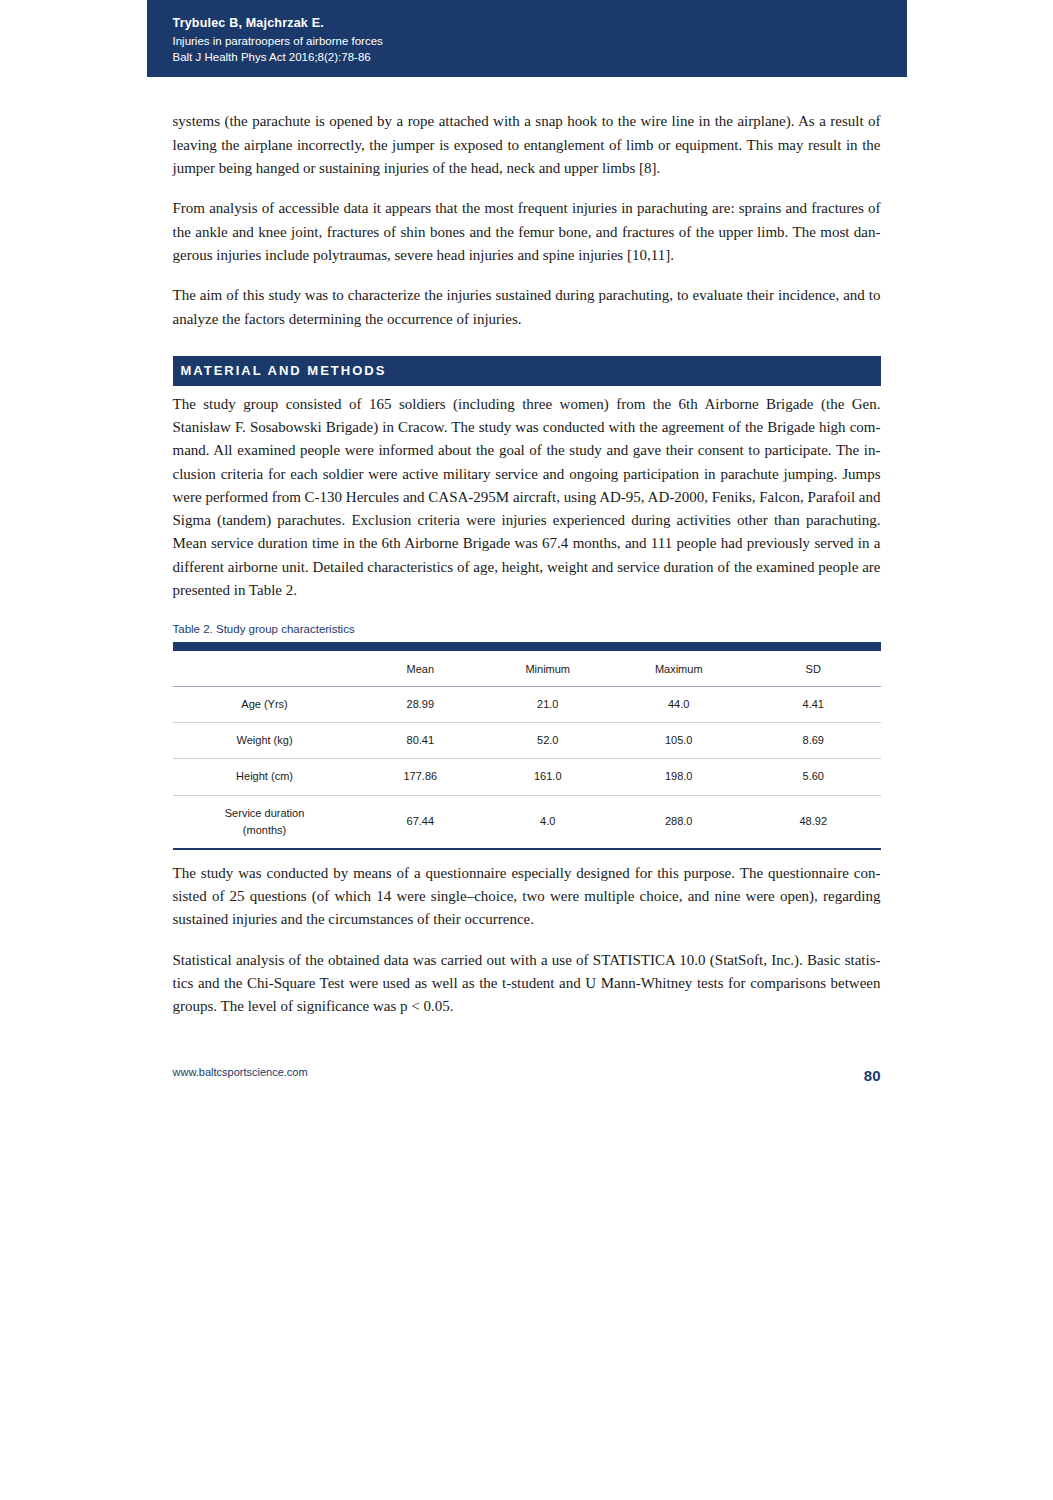Trybulec B, Majchrzak E.
Injuries in paratroopers of airborne forces
Balt J Health Phys Act 2016;8(2):78-86
systems (the parachute is opened by a rope attached with a snap hook to the wire line in the airplane). As a result of leaving the airplane incorrectly, the jumper is exposed to entanglement of limb or equipment. This may result in the jumper being hanged or sustaining injuries of the head, neck and upper limbs [8].
From analysis of accessible data it appears that the most frequent injuries in parachuting are: sprains and fractures of the ankle and knee joint, fractures of shin bones and the femur bone, and fractures of the upper limb. The most dangerous injuries include polytraumas, severe head injuries and spine injuries [10,11].
The aim of this study was to characterize the injuries sustained during parachuting, to evaluate their incidence, and to analyze the factors determining the occurrence of injuries.
Material and methods
The study group consisted of 165 soldiers (including three women) from the 6th Airborne Brigade (the Gen. Stanisław F. Sosabowski Brigade) in Cracow. The study was conducted with the agreement of the Brigade high command. All examined people were informed about the goal of the study and gave their consent to participate. The inclusion criteria for each soldier were active military service and ongoing participation in parachute jumping. Jumps were performed from C-130 Hercules and CASA-295M aircraft, using AD-95, AD-2000, Feniks, Falcon, Parafoil and Sigma (tandem) parachutes. Exclusion criteria were injuries experienced during activities other than parachuting. Mean service duration time in the 6th Airborne Brigade was 67.4 months, and 111 people had previously served in a different airborne unit. Detailed characteristics of age, height, weight and service duration of the examined people are presented in Table 2.
Table 2. Study group characteristics
| | Mean | Minimum | Maximum | SD |
| --- | --- | --- | --- | --- |
| Age (Yrs) | 28.99 | 21.0 | 44.0 | 4.41 |
| Weight (kg) | 80.41 | 52.0 | 105.0 | 8.69 |
| Height (cm) | 177.86 | 161.0 | 198.0 | 5.60 |
| Service duration (months) | 67.44 | 4.0 | 288.0 | 48.92 |
The study was conducted by means of a questionnaire especially designed for this purpose. The questionnaire consisted of 25 questions (of which 14 were single–choice, two were multiple choice, and nine were open), regarding sustained injuries and the circumstances of their occurrence.
Statistical analysis of the obtained data was carried out with a use of STATISTICA 10.0 (StatSoft, Inc.). Basic statistics and the Chi-Square Test were used as well as the t-student and U Mann-Whitney tests for comparisons between groups. The level of significance was p < 0.05.
www.baltcsportscience.com 80